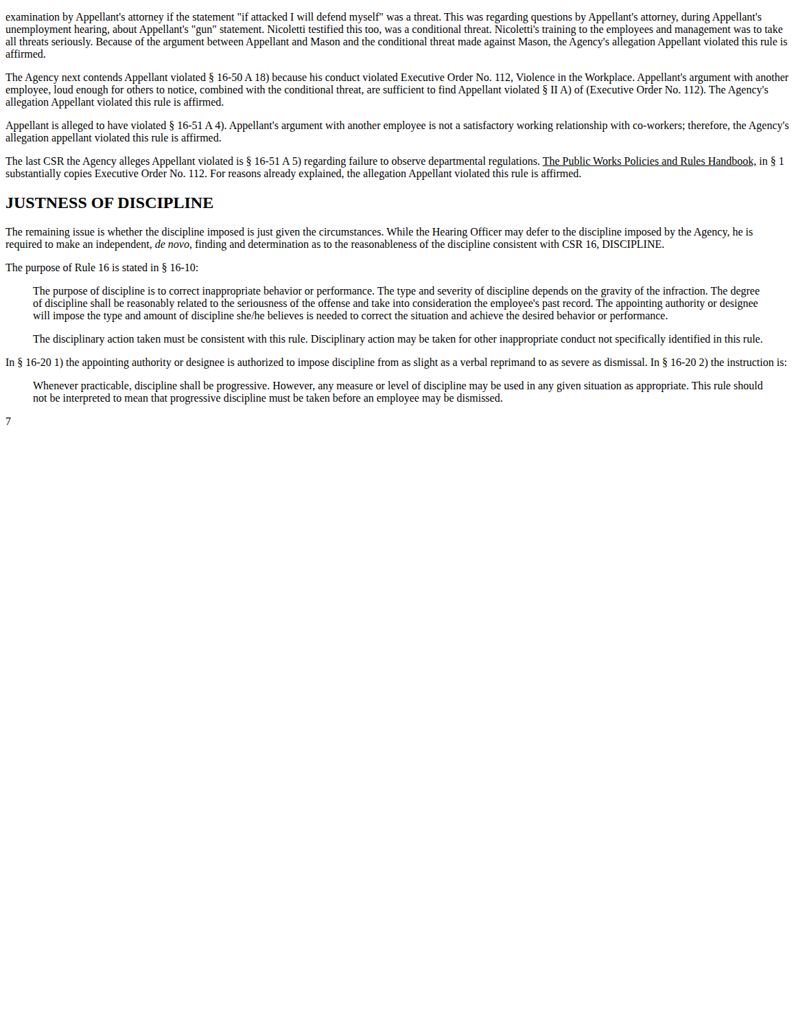examination by Appellant's attorney if the statement "if attacked I will defend myself" was a threat. This was regarding questions by Appellant's attorney, during Appellant's unemployment hearing, about Appellant's "gun" statement. Nicoletti testified this too, was a conditional threat. Nicoletti's training to the employees and management was to take all threats seriously. Because of the argument between Appellant and Mason and the conditional threat made against Mason, the Agency's allegation Appellant violated this rule is affirmed.
The Agency next contends Appellant violated § 16-50 A 18) because his conduct violated Executive Order No. 112, Violence in the Workplace. Appellant's argument with another employee, loud enough for others to notice, combined with the conditional threat, are sufficient to find Appellant violated § II A) of (Executive Order No. 112). The Agency's allegation Appellant violated this rule is affirmed.
Appellant is alleged to have violated § 16-51 A 4). Appellant's argument with another employee is not a satisfactory working relationship with co-workers; therefore, the Agency's allegation appellant violated this rule is affirmed.
The last CSR the Agency alleges Appellant violated is § 16-51 A 5) regarding failure to observe departmental regulations. The Public Works Policies and Rules Handbook, in § 1 substantially copies Executive Order No. 112. For reasons already explained, the allegation Appellant violated this rule is affirmed.
JUSTNESS OF DISCIPLINE
The remaining issue is whether the discipline imposed is just given the circumstances. While the Hearing Officer may defer to the discipline imposed by the Agency, he is required to make an independent, de novo, finding and determination as to the reasonableness of the discipline consistent with CSR 16, DISCIPLINE.
The purpose of Rule 16 is stated in § 16-10:
The purpose of discipline is to correct inappropriate behavior or performance. The type and severity of discipline depends on the gravity of the infraction. The degree of discipline shall be reasonably related to the seriousness of the offense and take into consideration the employee's past record. The appointing authority or designee will impose the type and amount of discipline she/he believes is needed to correct the situation and achieve the desired behavior or performance.
The disciplinary action taken must be consistent with this rule. Disciplinary action may be taken for other inappropriate conduct not specifically identified in this rule.
In § 16-20 1) the appointing authority or designee is authorized to impose discipline from as slight as a verbal reprimand to as severe as dismissal. In § 16-20 2) the instruction is:
Whenever practicable, discipline shall be progressive. However, any measure or level of discipline may be used in any given situation as appropriate. This rule should not be interpreted to mean that progressive discipline must be taken before an employee may be dismissed.
7